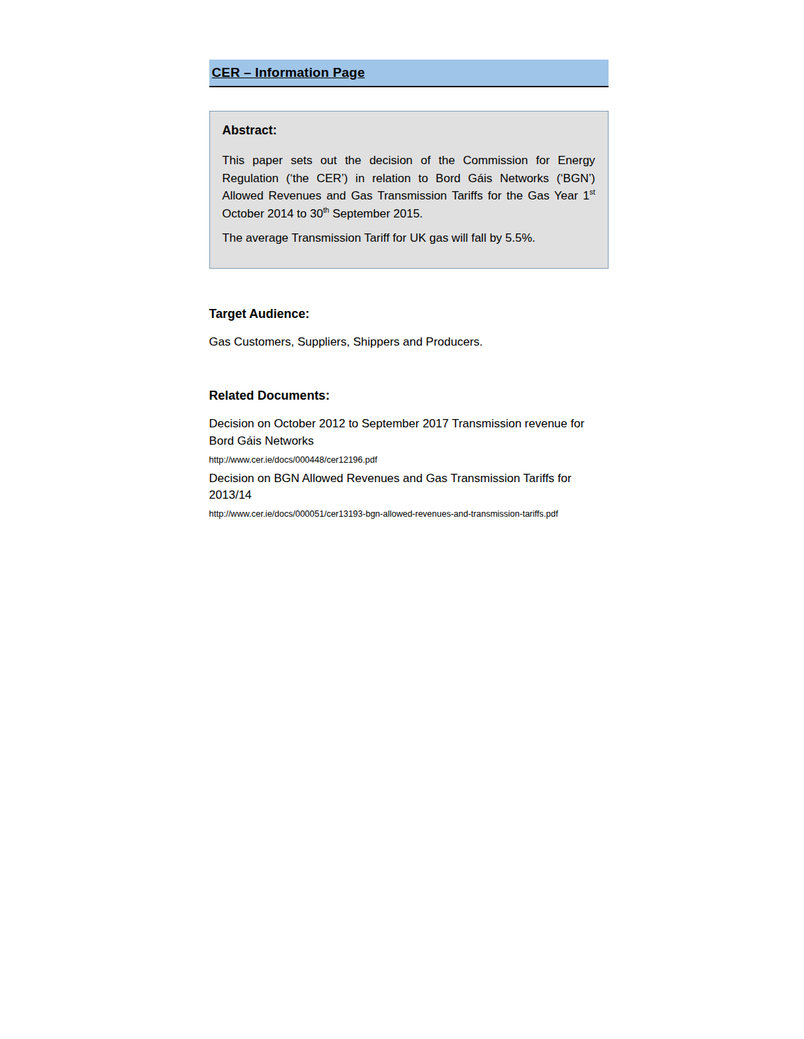CER – Information Page
Abstract:
This paper sets out the decision of the Commission for Energy Regulation (‘the CER’) in relation to Bord Gáis Networks (‘BGN’) Allowed Revenues and Gas Transmission Tariffs for the Gas Year 1st October 2014 to 30th September 2015.
The average Transmission Tariff for UK gas will fall by 5.5%.
Target Audience:
Gas Customers, Suppliers, Shippers and Producers.
Related Documents:
Decision on October 2012 to September 2017 Transmission revenue for Bord Gáis Networks
http://www.cer.ie/docs/000448/cer12196.pdf
Decision on BGN Allowed Revenues and Gas Transmission Tariffs for 2013/14
http://www.cer.ie/docs/000051/cer13193-bgn-allowed-revenues-and-transmission-tariffs.pdf